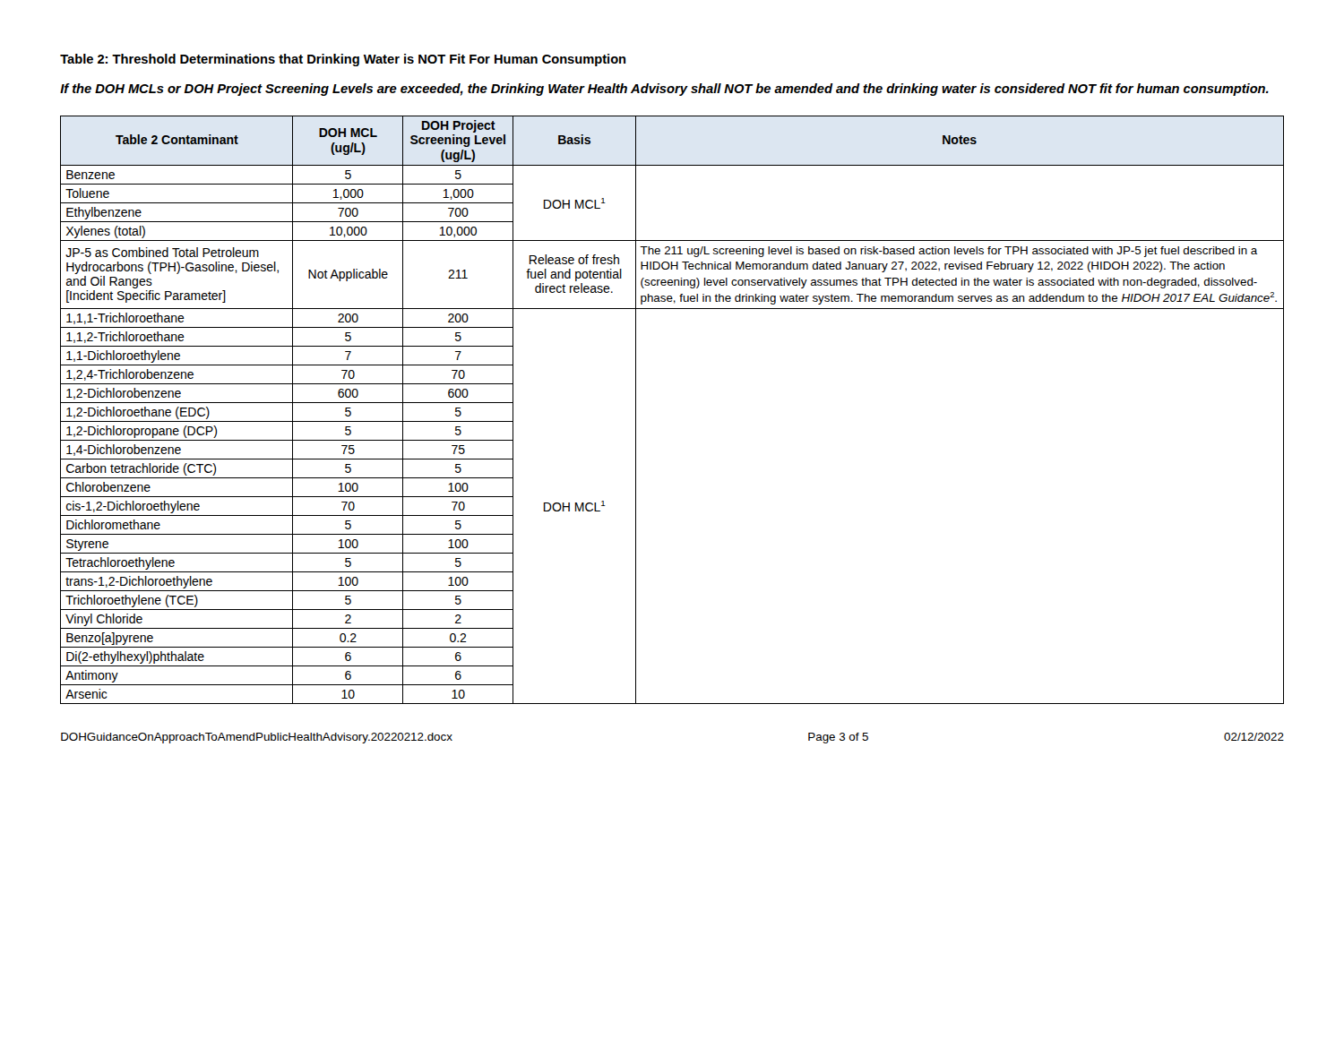Table 2: Threshold Determinations that Drinking Water is NOT Fit For Human Consumption
If the DOH MCLs or DOH Project Screening Levels are exceeded, the Drinking Water Health Advisory shall NOT be amended and the drinking water is considered NOT fit for human consumption.
| Table 2 Contaminant | DOH MCL (ug/L) | DOH Project Screening Level (ug/L) | Basis | Notes |
| --- | --- | --- | --- | --- |
| Benzene | 5 | 5 | DOH MCL 1 | |
| Toluene | 1,000 | 1,000 |
| Ethylbenzene | 700 | 700 |
| Xylenes (total) | 10,000 | 10,000 |
| JP-5 as Combined Total Petroleum Hydrocarbons (TPH)-Gasoline, Diesel, and Oil Ranges [Incident Specific Parameter] | Not Applicable | 211 | Release of fresh fuel and potential direct release. | The 211 ug/L screening level is based on risk-based action levels for TPH associated with JP-5 jet fuel described in a HIDOH Technical Memorandum dated January 27, 2022, revised February 12, 2022 (HIDOH 2022). The action (screening) level conservatively assumes that TPH detected in the water is associated with non-degraded, dissolved-phase, fuel in the drinking water system. The memorandum serves as an addendum to the HIDOH 2017 EAL Guidance 2 . |
| 1,1,1-Trichloroethane | 200 | 200 | DOH MCL 1 | |
| 1,1,2-Trichloroethane | 5 | 5 |
| 1,1-Dichloroethylene | 7 | 7 |
| 1,2,4-Trichlorobenzene | 70 | 70 |
| 1,2-Dichlorobenzene | 600 | 600 |
| 1,2-Dichloroethane (EDC) | 5 | 5 |
| 1,2-Dichloropropane (DCP) | 5 | 5 |
| 1,4-Dichlorobenzene | 75 | 75 |
| Carbon tetrachloride (CTC) | 5 | 5 |
| Chlorobenzene | 100 | 100 |
| cis-1,2-Dichloroethylene | 70 | 70 |
| Dichloromethane | 5 | 5 |
| Styrene | 100 | 100 |
| Tetrachloroethylene | 5 | 5 |
| trans-1,2-Dichloroethylene | 100 | 100 |
| Trichloroethylene (TCE) | 5 | 5 |
| Vinyl Chloride | 2 | 2 |
| Benzo[a]pyrene | 0.2 | 0.2 |
| Di(2-ethylhexyl)phthalate | 6 | 6 |
| Antimony | 6 | 6 |
| Arsenic | 10 | 10 |
DOHGuidanceOnApproachToAmendPublicHealthAdvisory.20220212.docx Page 3 of 5 02/12/2022